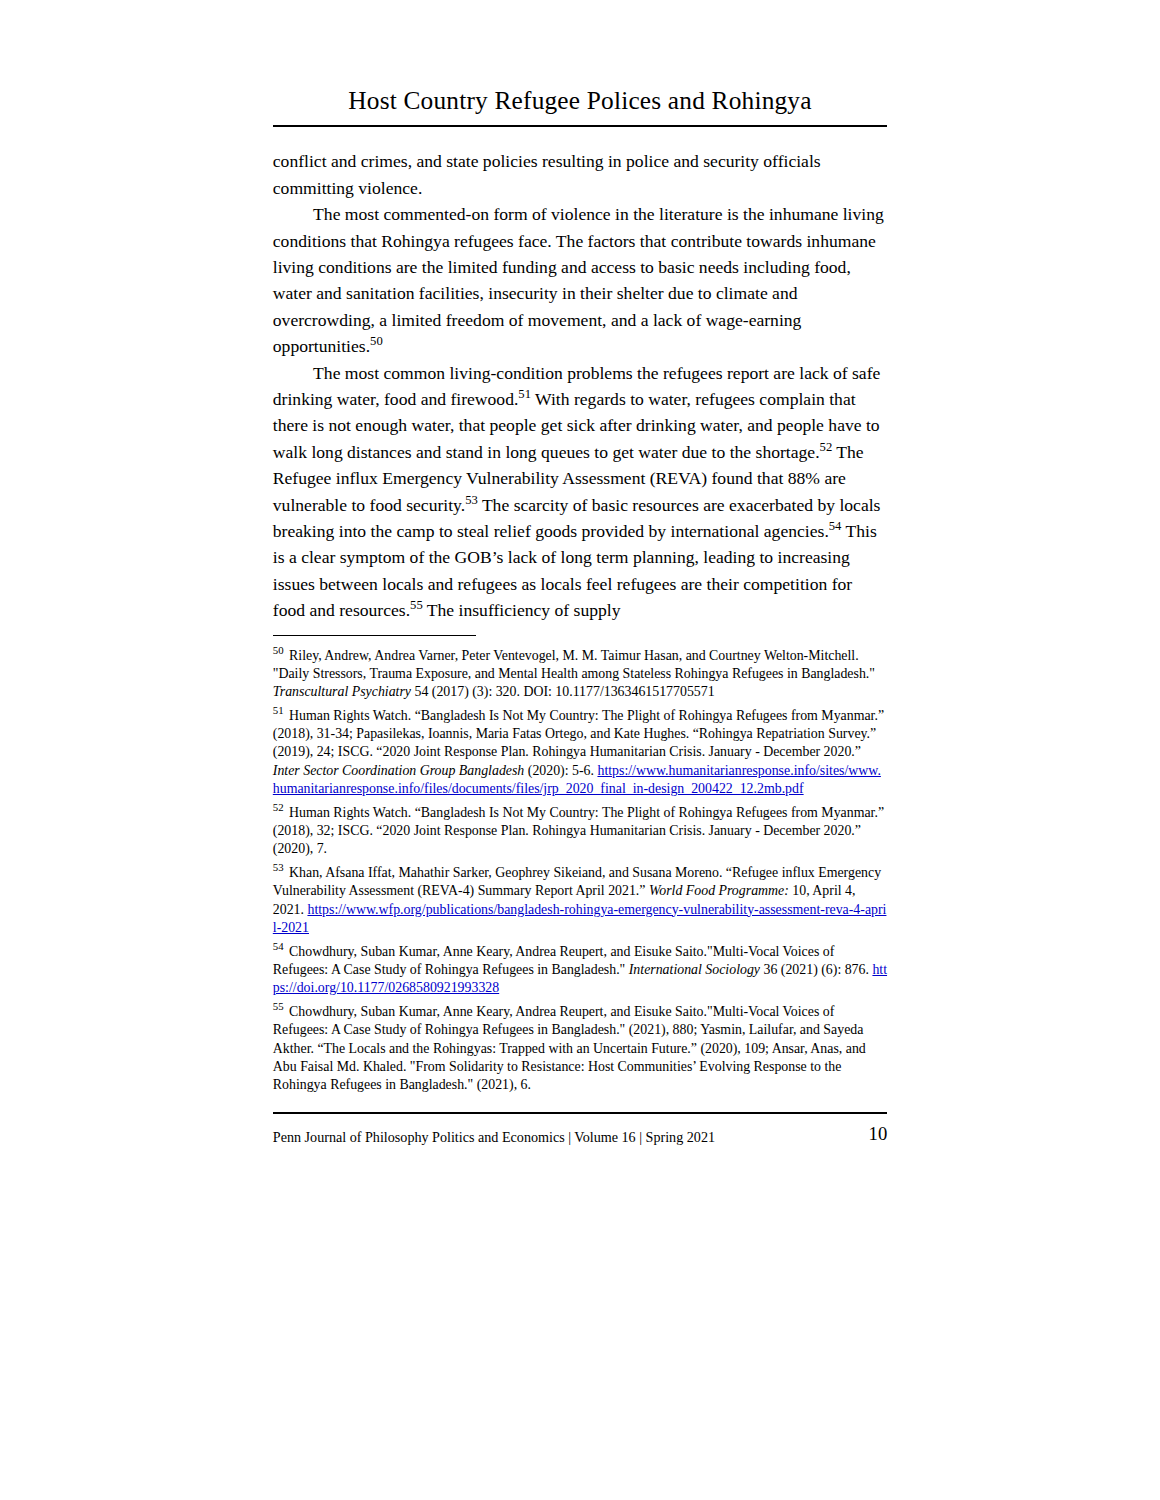Host Country Refugee Polices and Rohingya
conflict and crimes, and state policies resulting in police and security officials committing violence.
The most commented-on form of violence in the literature is the inhumane living conditions that Rohingya refugees face. The factors that contribute towards inhumane living conditions are the limited funding and access to basic needs including food, water and sanitation facilities, insecurity in their shelter due to climate and overcrowding, a limited freedom of movement, and a lack of wage-earning opportunities.50
The most common living-condition problems the refugees report are lack of safe drinking water, food and firewood.51 With regards to water, refugees complain that there is not enough water, that people get sick after drinking water, and people have to walk long distances and stand in long queues to get water due to the shortage.52 The Refugee influx Emergency Vulnerability Assessment (REVA) found that 88% are vulnerable to food security.53 The scarcity of basic resources are exacerbated by locals breaking into the camp to steal relief goods provided by international agencies.54 This is a clear symptom of the GOB’s lack of long term planning, leading to increasing issues between locals and refugees as locals feel refugees are their competition for food and resources.55 The insufficiency of supply
50 Riley, Andrew, Andrea Varner, Peter Ventevogel, M. M. Taimur Hasan, and Courtney Welton-Mitchell. "Daily Stressors, Trauma Exposure, and Mental Health among Stateless Rohingya Refugees in Bangladesh." Transcultural Psychiatry 54 (2017) (3): 320. DOI: 10.1177/1363461517705571
51 Human Rights Watch. “Bangladesh Is Not My Country: The Plight of Rohingya Refugees from Myanmar.” (2018), 31-34; Papasilekas, Ioannis, Maria Fatas Ortego, and Kate Hughes. “Rohingya Repatriation Survey.” (2019), 24; ISCG. “2020 Joint Response Plan. Rohingya Humanitarian Crisis. January - December 2020.” Inter Sector Coordination Group Bangladesh (2020): 5-6. https://www.humanitarianresponse.info/sites/www.humanitarianresponse.info/files/documents/files/jrp_2020_final_in-design_200422_12.2mb.pdf
52 Human Rights Watch. “Bangladesh Is Not My Country: The Plight of Rohingya Refugees from Myanmar.” (2018), 32; ISCG. “2020 Joint Response Plan. Rohingya Humanitarian Crisis. January - December 2020.” (2020), 7.
53 Khan, Afsana Iffat, Mahathir Sarker, Geophrey Sikeiand, and Susana Moreno. “Refugee influx Emergency Vulnerability Assessment (REVA-4) Summary Report April 2021.” World Food Programme: 10, April 4, 2021. https://www.wfp.org/publications/bangladesh-rohingya-emergency-vulnerability-assessment-reva-4-april-2021
54 Chowdhury, Suban Kumar, Anne Keary, Andrea Reupert, and Eisuke Saito."Multi-Vocal Voices of Refugees: A Case Study of Rohingya Refugees in Bangladesh." International Sociology 36 (2021) (6): 876. https://doi.org/10.1177/0268580921993328
55 Chowdhury, Suban Kumar, Anne Keary, Andrea Reupert, and Eisuke Saito."Multi-Vocal Voices of Refugees: A Case Study of Rohingya Refugees in Bangladesh." (2021), 880; Yasmin, Lailufar, and Sayeda Akther. “The Locals and the Rohingyas: Trapped with an Uncertain Future.” (2020), 109; Ansar, Anas, and Abu Faisal Md. Khaled. "From Solidarity to Resistance: Host Communities’ Evolving Response to the Rohingya Refugees in Bangladesh." (2021), 6.
Penn Journal of Philosophy Politics and Economics | Volume 16 | Spring 2021
10